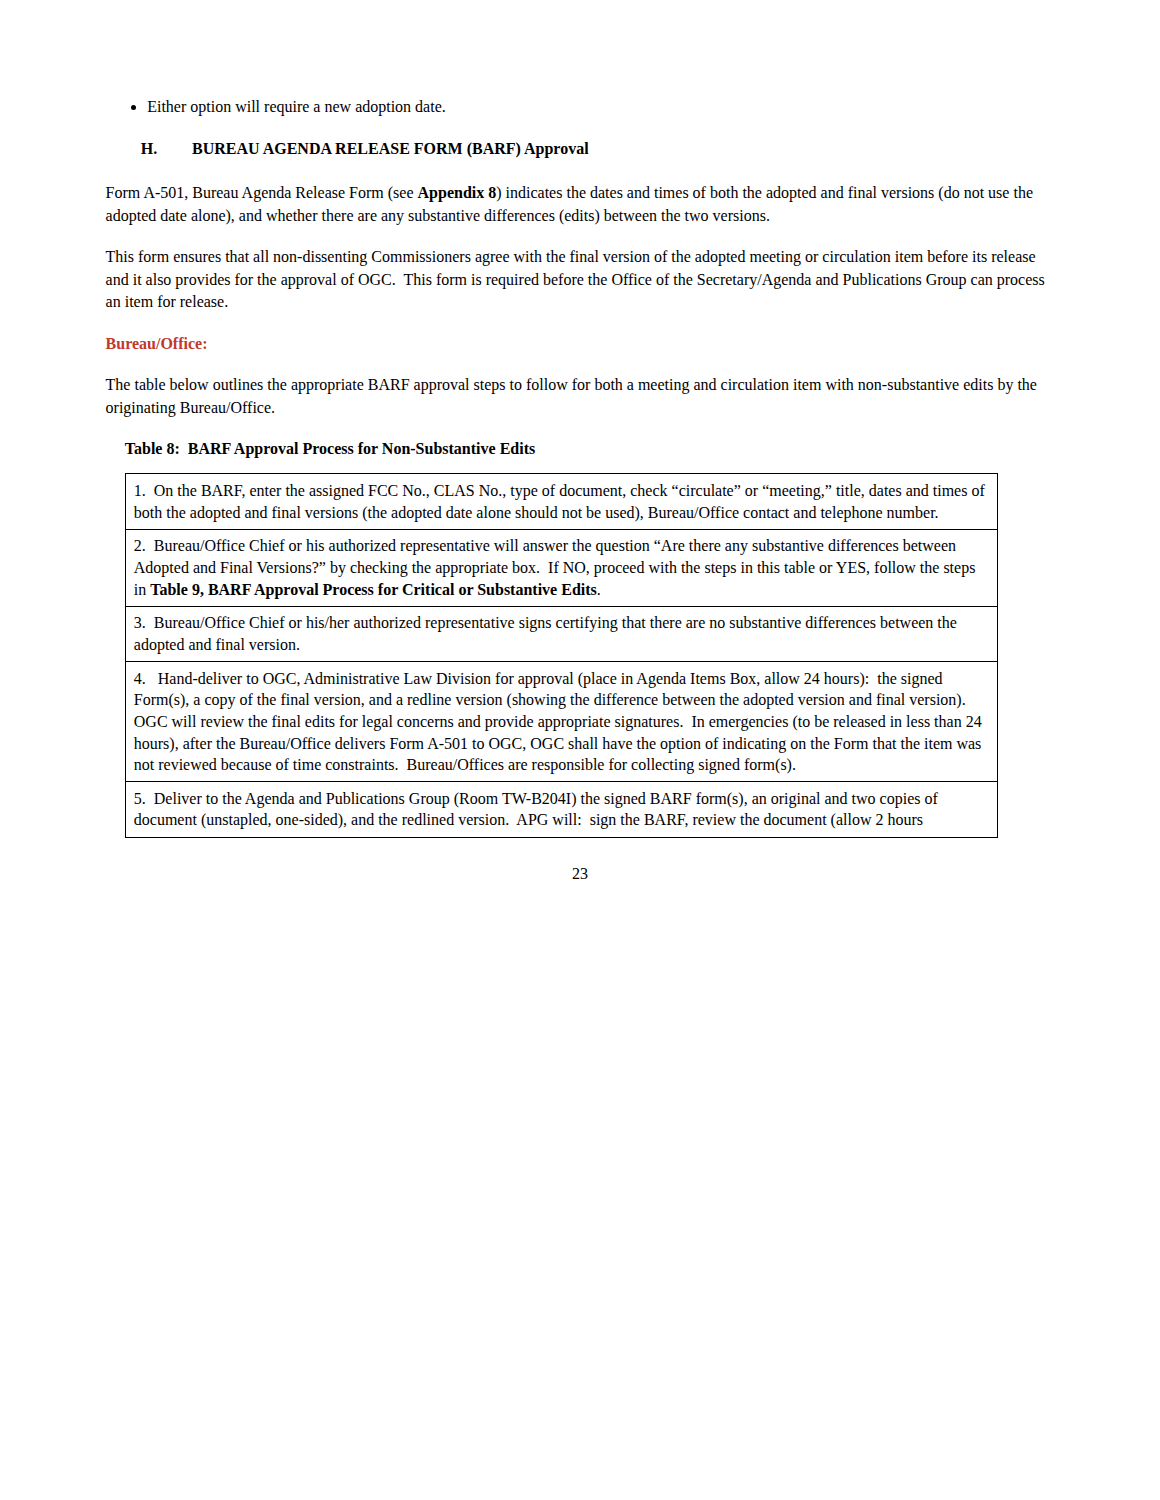Either option will require a new adoption date.
H. BUREAU AGENDA RELEASE FORM (BARF) Approval
Form A-501, Bureau Agenda Release Form (see Appendix 8) indicates the dates and times of both the adopted and final versions (do not use the adopted date alone), and whether there are any substantive differences (edits) between the two versions.
This form ensures that all non-dissenting Commissioners agree with the final version of the adopted meeting or circulation item before its release and it also provides for the approval of OGC. This form is required before the Office of the Secretary/Agenda and Publications Group can process an item for release.
Bureau/Office:
The table below outlines the appropriate BARF approval steps to follow for both a meeting and circulation item with non-substantive edits by the originating Bureau/Office.
Table 8: BARF Approval Process for Non-Substantive Edits
| 1. On the BARF, enter the assigned FCC No., CLAS No., type of document, check “circulate” or “meeting,” title, dates and times of both the adopted and final versions (the adopted date alone should not be used), Bureau/Office contact and telephone number. |
| 2. Bureau/Office Chief or his authorized representative will answer the question “Are there any substantive differences between Adopted and Final Versions?” by checking the appropriate box. If NO, proceed with the steps in this table or YES, follow the steps in Table 9, BARF Approval Process for Critical or Substantive Edits . |
| 3. Bureau/Office Chief or his/her authorized representative signs certifying that there are no substantive differences between the adopted and final version. |
| 4. Hand-deliver to OGC, Administrative Law Division for approval (place in Agenda Items Box, allow 24 hours): the signed Form(s), a copy of the final version, and a redline version (showing the difference between the adopted version and final version). OGC will review the final edits for legal concerns and provide appropriate signatures. In emergencies (to be released in less than 24 hours), after the Bureau/Office delivers Form A-501 to OGC, OGC shall have the option of indicating on the Form that the item was not reviewed because of time constraints. Bureau/Offices are responsible for collecting signed form(s). |
| 5. Deliver to the Agenda and Publications Group (Room TW-B204I) the signed BARF form(s), an original and two copies of document (unstapled, one-sided), and the redlined version. APG will: sign the BARF, review the document (allow 2 hours |
23